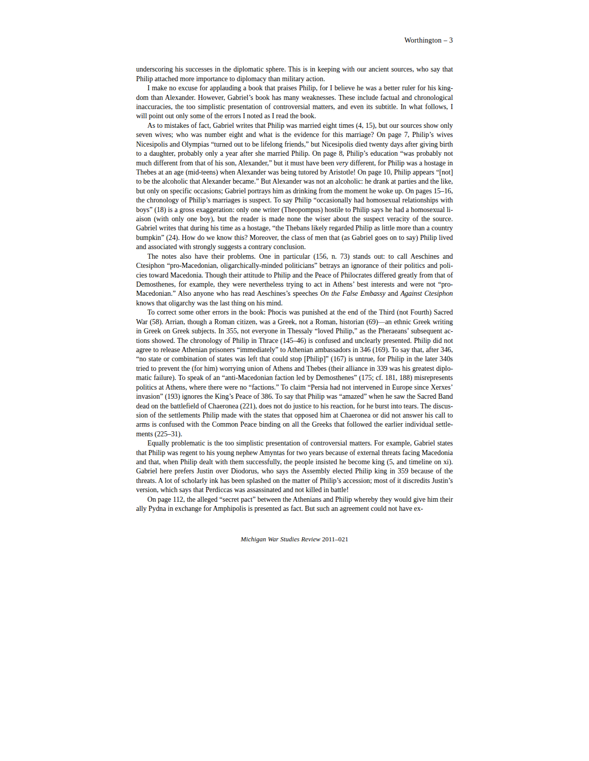Worthington – 3
underscoring his successes in the diplomatic sphere. This is in keeping with our ancient sources, who say that Philip attached more importance to diplomacy than military action.
I make no excuse for applauding a book that praises Philip, for I believe he was a better ruler for his kingdom than Alexander. However, Gabriel’s book has many weaknesses. These include factual and chronological inaccuracies, the too simplistic presentation of controversial matters, and even its subtitle. In what follows, I will point out only some of the errors I noted as I read the book.
As to mistakes of fact, Gabriel writes that Philip was married eight times (4, 15), but our sources show only seven wives; who was number eight and what is the evidence for this marriage? On page 7, Philip’s wives Nicesipolis and Olympias “turned out to be lifelong friends,” but Nicesipolis died twenty days after giving birth to a daughter, probably only a year after she married Philip. On page 8, Philip’s education “was probably not much different from that of his son, Alexander,” but it must have been very different, for Philip was a hostage in Thebes at an age (mid-teens) when Alexander was being tutored by Aristotle! On page 10, Philip appears “[not] to be the alcoholic that Alexander became.” But Alexander was not an alcoholic: he drank at parties and the like, but only on specific occasions; Gabriel portrays him as drinking from the moment he woke up. On pages 15–16, the chronology of Philip’s marriages is suspect. To say Philip “occasionally had homosexual relationships with boys” (18) is a gross exaggeration: only one writer (Theopompus) hostile to Philip says he had a homosexual liaison (with only one boy), but the reader is made none the wiser about the suspect veracity of the source. Gabriel writes that during his time as a hostage, “the Thebans likely regarded Philip as little more than a country bumpkin” (24). How do we know this? Moreover, the class of men that (as Gabriel goes on to say) Philip lived and associated with strongly suggests a contrary conclusion.
The notes also have their problems. One in particular (156, n. 73) stands out: to call Aeschines and Ctesiphon “pro-Macedonian, oligarchically-minded politicians” betrays an ignorance of their politics and policies toward Macedonia. Though their attitude to Philip and the Peace of Philocrates differed greatly from that of Demosthenes, for example, they were nevertheless trying to act in Athens’ best interests and were not “pro-Macedonian.” Also anyone who has read Aeschines’s speeches On the False Embassy and Against Ctesiphon knows that oligarchy was the last thing on his mind.
To correct some other errors in the book: Phocis was punished at the end of the Third (not Fourth) Sacred War (58). Arrian, though a Roman citizen, was a Greek, not a Roman, historian (69)—an ethnic Greek writing in Greek on Greek subjects. In 355, not everyone in Thessaly “loved Philip,” as the Pheraeans’ subsequent actions showed. The chronology of Philip in Thrace (145–46) is confused and unclearly presented. Philip did not agree to release Athenian prisoners “immediately” to Athenian ambassadors in 346 (169). To say that, after 346, “no state or combination of states was left that could stop [Philip]” (167) is untrue, for Philip in the later 340s tried to prevent the (for him) worrying union of Athens and Thebes (their alliance in 339 was his greatest diplomatic failure). To speak of an “anti-Macedonian faction led by Demosthenes” (175; cf. 181, 188) misrepresents politics at Athens, where there were no “factions.” To claim “Persia had not intervened in Europe since Xerxes’ invasion” (193) ignores the King’s Peace of 386. To say that Philip was “amazed” when he saw the Sacred Band dead on the battlefield of Chaeronea (221), does not do justice to his reaction, for he burst into tears. The discussion of the settlements Philip made with the states that opposed him at Chaeronea or did not answer his call to arms is confused with the Common Peace binding on all the Greeks that followed the earlier individual settlements (225–31).
Equally problematic is the too simplistic presentation of controversial matters. For example, Gabriel states that Philip was regent to his young nephew Amyntas for two years because of external threats facing Macedonia and that, when Philip dealt with them successfully, the people insisted he become king (5, and timeline on xi). Gabriel here prefers Justin over Diodorus, who says the Assembly elected Philip king in 359 because of the threats. A lot of scholarly ink has been splashed on the matter of Philip’s accession; most of it discredits Justin’s version, which says that Perdiccas was assassinated and not killed in battle!
On page 112, the alleged “secret pact” between the Athenians and Philip whereby they would give him their ally Pydna in exchange for Amphipolis is presented as fact. But such an agreement could not have ex-
Michigan War Studies Review 2011–021